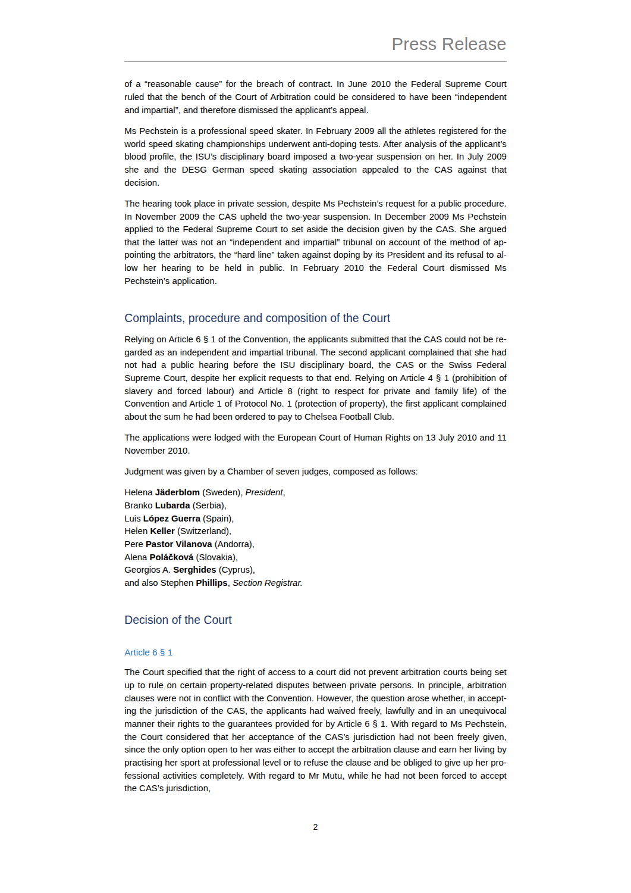Press Release
of a “reasonable cause” for the breach of contract. In June 2010 the Federal Supreme Court ruled that the bench of the Court of Arbitration could be considered to have been “independent and impartial”, and therefore dismissed the applicant’s appeal.
Ms Pechstein is a professional speed skater. In February 2009 all the athletes registered for the world speed skating championships underwent anti-doping tests. After analysis of the applicant’s blood profile, the ISU’s disciplinary board imposed a two-year suspension on her. In July 2009 she and the DESG German speed skating association appealed to the CAS against that decision.
The hearing took place in private session, despite Ms Pechstein’s request for a public procedure. In November 2009 the CAS upheld the two-year suspension. In December 2009 Ms Pechstein applied to the Federal Supreme Court to set aside the decision given by the CAS. She argued that the latter was not an “independent and impartial” tribunal on account of the method of appointing the arbitrators, the “hard line” taken against doping by its President and its refusal to allow her hearing to be held in public. In February 2010 the Federal Court dismissed Ms Pechstein’s application.
Complaints, procedure and composition of the Court
Relying on Article 6 § 1 of the Convention, the applicants submitted that the CAS could not be regarded as an independent and impartial tribunal. The second applicant complained that she had not had a public hearing before the ISU disciplinary board, the CAS or the Swiss Federal Supreme Court, despite her explicit requests to that end. Relying on Article 4 § 1 (prohibition of slavery and forced labour) and Article 8 (right to respect for private and family life) of the Convention and Article 1 of Protocol No. 1 (protection of property), the first applicant complained about the sum he had been ordered to pay to Chelsea Football Club.
The applications were lodged with the European Court of Human Rights on 13 July 2010 and 11 November 2010.
Judgment was given by a Chamber of seven judges, composed as follows:
Helena Jäderblom (Sweden), President,
Branko Lubarda (Serbia),
Luis López Guerra (Spain),
Helen Keller (Switzerland),
Pere Pastor Vilanova (Andorra),
Alena Poláčková (Slovakia),
Georgios A. Serghides (Cyprus),
and also Stephen Phillips, Section Registrar.
Decision of the Court
Article 6 § 1
The Court specified that the right of access to a court did not prevent arbitration courts being set up to rule on certain property-related disputes between private persons. In principle, arbitration clauses were not in conflict with the Convention. However, the question arose whether, in accepting the jurisdiction of the CAS, the applicants had waived freely, lawfully and in an unequivocal manner their rights to the guarantees provided for by Article 6 § 1. With regard to Ms Pechstein, the Court considered that her acceptance of the CAS’s jurisdiction had not been freely given, since the only option open to her was either to accept the arbitration clause and earn her living by practising her sport at professional level or to refuse the clause and be obliged to give up her professional activities completely. With regard to Mr Mutu, while he had not been forced to accept the CAS’s jurisdiction,
2